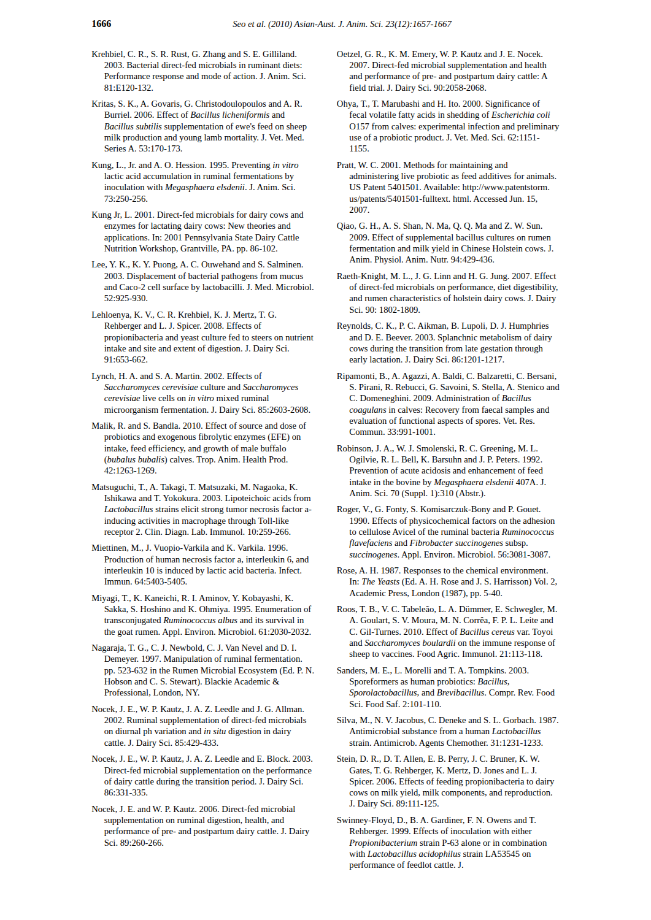1666 Seo et al. (2010) Asian-Aust. J. Anim. Sci. 23(12):1657-1667
Krehbiel, C. R., S. R. Rust, G. Zhang and S. E. Gilliland. 2003. Bacterial direct-fed microbials in ruminant diets: Performance response and mode of action. J. Anim. Sci. 81:E120-132.
Kritas, S. K., A. Govaris, G. Christodoulopoulos and A. R. Burriel. 2006. Effect of Bacillus licheniformis and Bacillus subtilis supplementation of ewe's feed on sheep milk production and young lamb mortality. J. Vet. Med. Series A. 53:170-173.
Kung, L., Jr. and A. O. Hession. 1995. Preventing in vitro lactic acid accumulation in ruminal fermentations by inoculation with Megasphaera elsdenii. J. Anim. Sci. 73:250-256.
Kung Jr, L. 2001. Direct-fed microbials for dairy cows and enzymes for lactating dairy cows: New theories and applications. In: 2001 Pennsylvania State Dairy Cattle Nutrition Workshop, Grantville, PA. pp. 86-102.
Lee, Y. K., K. Y. Puong, A. C. Ouwehand and S. Salminen. 2003. Displacement of bacterial pathogens from mucus and Caco-2 cell surface by lactobacilli. J. Med. Microbiol. 52:925-930.
Lehloenya, K. V., C. R. Krehbiel, K. J. Mertz, T. G. Rehberger and L. J. Spicer. 2008. Effects of propionibacteria and yeast culture fed to steers on nutrient intake and site and extent of digestion. J. Dairy Sci. 91:653-662.
Lynch, H. A. and S. A. Martin. 2002. Effects of Saccharomyces cerevisiae culture and Saccharomyces cerevisiae live cells on in vitro mixed ruminal microorganism fermentation. J. Dairy Sci. 85:2603-2608.
Malik, R. and S. Bandla. 2010. Effect of source and dose of probiotics and exogenous fibrolytic enzymes (EFE) on intake, feed efficiency, and growth of male buffalo (bubalus bubalis) calves. Trop. Anim. Health Prod. 42:1263-1269.
Matsuguchi, T., A. Takagi, T. Matsuzaki, M. Nagaoka, K. Ishikawa and T. Yokokura. 2003. Lipoteichoic acids from Lactobacillus strains elicit strong tumor necrosis factor a-inducing activities in macrophage through Toll-like receptor 2. Clin. Diagn. Lab. Immunol. 10:259-266.
Miettinen, M., J. Vuopio-Varkila and K. Varkila. 1996. Production of human necrosis factor a, interleukin 6, and interleukin 10 is induced by lactic acid bacteria. Infect. Immun. 64:5403-5405.
Miyagi, T., K. Kaneichi, R. I. Aminov, Y. Kobayashi, K. Sakka, S. Hoshino and K. Ohmiya. 1995. Enumeration of transconjugated Ruminococcus albus and its survival in the goat rumen. Appl. Environ. Microbiol. 61:2030-2032.
Nagaraja, T. G., C. J. Newbold, C. J. Van Nevel and D. I. Demeyer. 1997. Manipulation of ruminal fermentation. pp. 523-632 in the Rumen Microbial Ecosystem (Ed. P. N. Hobson and C. S. Stewart). Blackie Academic & Professional, London, NY.
Nocek, J. E., W. P. Kautz, J. A. Z. Leedle and J. G. Allman. 2002. Ruminal supplementation of direct-fed microbials on diurnal ph variation and in situ digestion in dairy cattle. J. Dairy Sci. 85:429-433.
Nocek, J. E., W. P. Kautz, J. A. Z. Leedle and E. Block. 2003. Direct-fed microbial supplementation on the performance of dairy cattle during the transition period. J. Dairy Sci. 86:331-335.
Nocek, J. E. and W. P. Kautz. 2006. Direct-fed microbial supplementation on ruminal digestion, health, and performance of pre- and postpartum dairy cattle. J. Dairy Sci. 89:260-266.
Oetzel, G. R., K. M. Emery, W. P. Kautz and J. E. Nocek. 2007. Direct-fed microbial supplementation and health and performance of pre- and postpartum dairy cattle: A field trial. J. Dairy Sci. 90:2058-2068.
Ohya, T., T. Marubashi and H. Ito. 2000. Significance of fecal volatile fatty acids in shedding of Escherichia coli O157 from calves: experimental infection and preliminary use of a probiotic product. J. Vet. Med. Sci. 62:1151-1155.
Pratt, W. C. 2001. Methods for maintaining and administering live probiotic as feed additives for animals. US Patent 5401501. Available: http://www.patentstorm. us/patents/5401501-fulltext. html. Accessed Jun. 15, 2007.
Qiao, G. H., A. S. Shan, N. Ma, Q. Q. Ma and Z. W. Sun. 2009. Effect of supplemental bacillus cultures on rumen fermentation and milk yield in Chinese Holstein cows. J. Anim. Physiol. Anim. Nutr. 94:429-436.
Raeth-Knight, M. L., J. G. Linn and H. G. Jung. 2007. Effect of direct-fed microbials on performance, diet digestibility, and rumen characteristics of holstein dairy cows. J. Dairy Sci. 90: 1802-1809.
Reynolds, C. K., P. C. Aikman, B. Lupoli, D. J. Humphries and D. E. Beever. 2003. Splanchnic metabolism of dairy cows during the transition from late gestation through early lactation. J. Dairy Sci. 86:1201-1217.
Ripamonti, B., A. Agazzi, A. Baldi, C. Balzaretti, C. Bersani, S. Pirani, R. Rebucci, G. Savoini, S. Stella, A. Stenico and C. Domeneghini. 2009. Administration of Bacillus coagulans in calves: Recovery from faecal samples and evaluation of functional aspects of spores. Vet. Res. Commun. 33:991-1001.
Robinson, J. A., W. J. Smolenski, R. C. Greening, M. L. Ogilvie, R. L. Bell, K. Barsuhn and J. P. Peters. 1992. Prevention of acute acidosis and enhancement of feed intake in the bovine by Megasphaera elsdenii 407A. J. Anim. Sci. 70 (Suppl. 1):310 (Abstr.).
Roger, V., G. Fonty, S. Komisarczuk-Bony and P. Gouet. 1990. Effects of physicochemical factors on the adhesion to cellulose Avicel of the ruminal bacteria Ruminococcus flavefaciens and Fibrobacter succinogenes subsp. succinogenes. Appl. Environ. Microbiol. 56:3081-3087.
Rose, A. H. 1987. Responses to the chemical environment. In: The Yeasts (Ed. A. H. Rose and J. S. Harrisson) Vol. 2, Academic Press, London (1987), pp. 5-40.
Roos, T. B., V. C. Tabeleão, L. A. Dümmer, E. Schwegler, M. A. Goulart, S. V. Moura, M. N. Corrêa, F. P. L. Leite and C. Gil-Turnes. 2010. Effect of Bacillus cereus var. Toyoi and Saccharomyces boulardii on the immune response of sheep to vaccines. Food Agric. Immunol. 21:113-118.
Sanders, M. E., L. Morelli and T. A. Tompkins. 2003. Sporeformers as human probiotics: Bacillus, Sporolactobacillus, and Brevibacillus. Compr. Rev. Food Sci. Food Saf. 2:101-110.
Silva, M., N. V. Jacobus, C. Deneke and S. L. Gorbach. 1987. Antimicrobial substance from a human Lactobacillus strain. Antimicrob. Agents Chemother. 31:1231-1233.
Stein, D. R., D. T. Allen, E. B. Perry, J. C. Bruner, K. W. Gates, T. G. Rehberger, K. Mertz, D. Jones and L. J. Spicer. 2006. Effects of feeding propionibacteria to dairy cows on milk yield, milk components, and reproduction. J. Dairy Sci. 89:111-125.
Swinney-Floyd, D., B. A. Gardiner, F. N. Owens and T. Rehberger. 1999. Effects of inoculation with either Propionibacterium strain P-63 alone or in combination with Lactobacillus acidophilus strain LA53545 on performance of feedlot cattle. J.